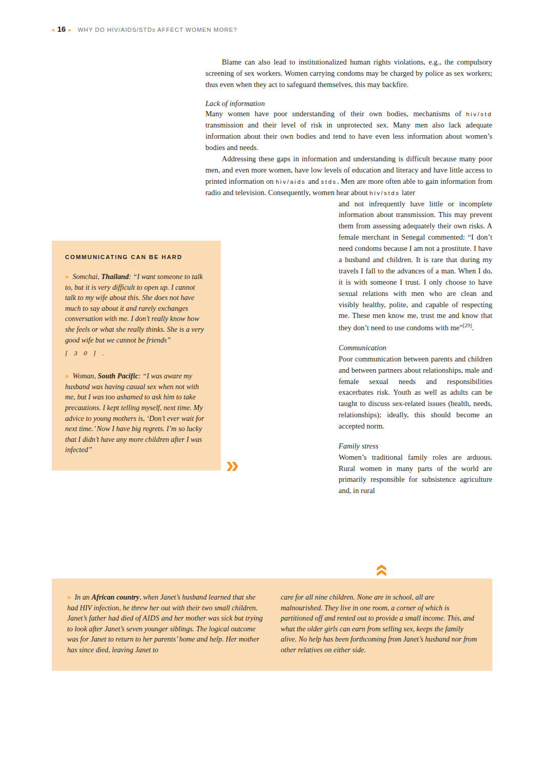« 16 » WHY DO HIV/AIDS/STDs AFFECT WOMEN MORE?
Blame can also lead to institutionalized human rights violations, e.g., the compulsory screening of sex workers. Women carrying condoms may be charged by police as sex workers; thus even when they act to safeguard themselves, this may backfire.
Lack of information
Many women have poor understanding of their own bodies, mechanisms of hiv/std transmission and their level of risk in unprotected sex. Many men also lack adequate information about their own bodies and tend to have even less information about women’s bodies and needs.
Addressing these gaps in information and understanding is difficult because many poor men, and even more women, have low levels of education and literacy and have little access to printed information on hiv/aids and stds. Men are more often able to gain information from radio and television. Consequently, women hear about hiv/stds later
and not infrequently have little or incomplete information about transmission. This may prevent them from assessing adequately their own risks. A female merchant in Senegal commented: “I don’t need condoms because I am not a prostitute. I have a husband and children. It is rare that during my travels I fall to the advances of a man. When I do, it is with someone I trust. I only choose to have sexual relations with men who are clean and visibly healthy, polite, and capable of respecting me. These men know me, trust me and know that they don’t need to use condoms with me”[29].
Communication
Poor communication between parents and children and between partners about relationships, male and female sexual needs and responsibilities exacerbates risk. Youth as well as adults can be taught to discuss sex-related issues (health, needs, relationships); ideally, this should become an accepted norm.
Family stress
Women’s traditional family roles are arduous. Rural women in many parts of the world are primarily responsible for subsistence agriculture and, in rural
Communicating can be hard
» Somchai, Thailand: “I want someone to talk to, but it is very difficult to open up. I cannot talk to my wife about this. She does not have much to say about it and rarely exchanges conversation with me. I don’t really know how she feels or what she really thinks. She is a very good wife but we cannot be friends”
[ 3 0 ] .
» Woman, South Pacific: “I was aware my husband was having casual sex when not with me, but I was too ashamed to ask him to take precautions. I kept telling myself, next time. My advice to young mothers is, ‘Don’t ever wait for next time.’ Now I have big regrets. I’m so lucky that I didn’t have any more children after I was infected”
» »
» In an African country, when Janet’s husband learned that she had HIV infection, he threw her out with their two small children. Janet’s father had died of AIDS and her mother was sick but trying to look after Janet’s seven younger siblings. The logical outcome was for Janet to return to her parents’ home and help. Her mother has since died, leaving Janet to
care for all nine children. None are in school, all are malnourished. They live in one room, a corner of which is partitioned off and rented out to provide a small income. This, and what the older girls can earn from selling sex, keeps the family alive. No help has been forthcoming from Janet’s husband nor from other relatives on either side.